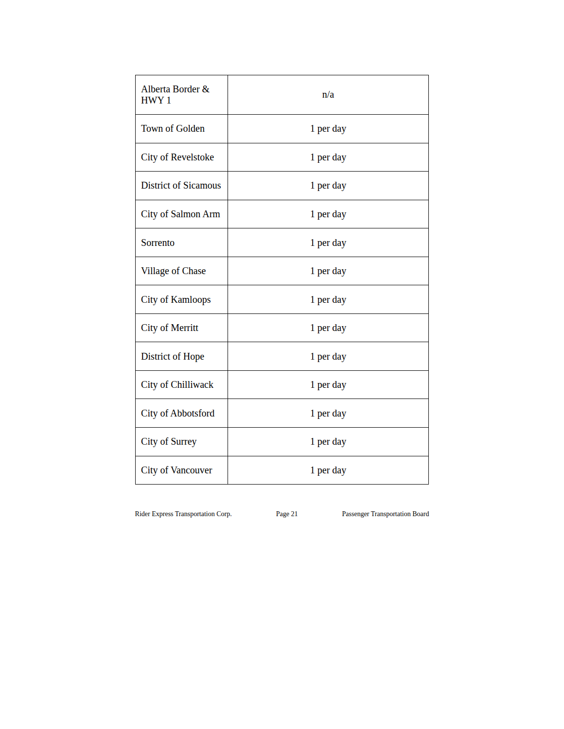| Alberta Border & HWY 1 | n/a |
| Town of Golden | 1 per day |
| City of Revelstoke | 1 per day |
| District of Sicamous | 1 per day |
| City of Salmon Arm | 1 per day |
| Sorrento | 1 per day |
| Village of Chase | 1 per day |
| City of Kamloops | 1 per day |
| City of Merritt | 1 per day |
| District of Hope | 1 per day |
| City of Chilliwack | 1 per day |
| City of Abbotsford | 1 per day |
| City of Surrey | 1 per day |
| City of Vancouver | 1 per day |
Rider Express Transportation Corp. Page 21 Passenger Transportation Board